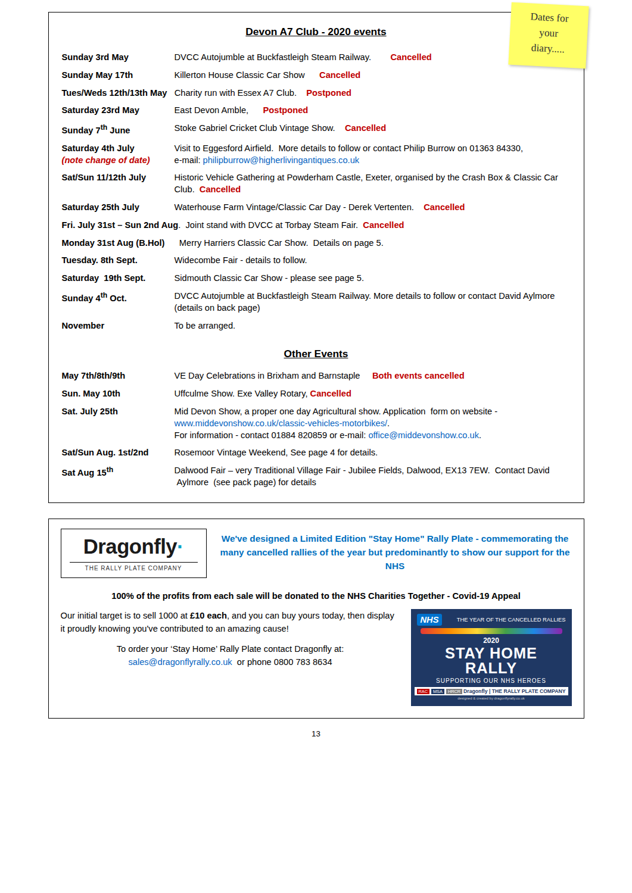Dates for
your
diary.....
Devon A7 Club - 2020 events
| Sunday 3rd May | DVCC Autojumble at Buckfastleigh Steam Railway. Cancelled |
| Sunday May 17th | Killerton House Classic Car Show Cancelled |
| Tues/Weds 12th/13th May Charity run with Essex A7 Club. Postponed |
| Saturday 23rd May | East Devon Amble, Postponed |
| Sunday 7 th June | Stoke Gabriel Cricket Club Vintage Show. Cancelled |
| Saturday 4th July (note change of date) | Visit to Eggesford Airfield. More details to follow or contact Philip Burrow on 01363 84330, e-mail: philipburrow@higherlivingantiques.co.uk |
| Sat/Sun 11/12th July | Historic Vehicle Gathering at Powderham Castle, Exeter, organised by the Crash Box & Classic Car Club. Cancelled |
| Saturday 25th July | Waterhouse Farm Vintage/Classic Car Day - Derek Vertenten. Cancelled |
| Fri. July 31st – Sun 2nd Aug . Joint stand with DVCC at Torbay Steam Fair. Cancelled |
| Monday 31st Aug (B.Hol) Merry Harriers Classic Car Show. Details on page 5. |
| Tuesday. 8th Sept. | Widecombe Fair - details to follow. |
| Saturday 19th Sept. | Sidmouth Classic Car Show - please see page 5. |
| Sunday 4 th Oct. | DVCC Autojumble at Buckfastleigh Steam Railway. More details to follow or contact David Aylmore (details on back page) |
| November | To be arranged. |
Other Events
| May 7th/8th/9th | VE Day Celebrations in Brixham and Barnstaple Both events cancelled |
| Sun. May 10th | Uffculme Show. Exe Valley Rotary, Cancelled |
| Sat. July 25th | Mid Devon Show, a proper one day Agricultural show. Application form on website - www.middevonshow.co.uk/classic-vehicles-motorbikes/ . For information - contact 01884 820859 or e-mail: office@middevonshow.co.uk . |
| Sat/Sun Aug. 1st/2nd | Rosemoor Vintage Weekend, See page 4 for details. |
| Sat Aug 15 th | Dalwood Fair – very Traditional Village Fair - Jubilee Fields, Dalwood, EX13 7EW. Contact David Aylmore (see pack page) for details |
Dragonfly·
THE RALLY PLATE COMPANY
We've designed a Limited Edition "Stay Home" Rally Plate - commemorating the many cancelled rallies of the year but predominantly to show our support for the NHS
100% of the profits from each sale will be donated to the NHS Charities Together - Covid-19 Appeal
Our initial target is to sell 1000 at £10 each, and you can buy yours today, then display it proudly knowing you've contributed to an amazing cause!
To order your ‘Stay Home’ Rally Plate contact Dragonfly at:
sales@dragonflyrally.co.uk or phone 0800 783 8634
NHS THE YEAR OF THE CANCELLED RALLIES
2020
STAY HOME
RALLY
SUPPORTING OUR NHS HEROES
RAC MSA HRCR Dragonfly | THE RALLY PLATE COMPANY
designed & created by dragonflyrally.co.uk
13